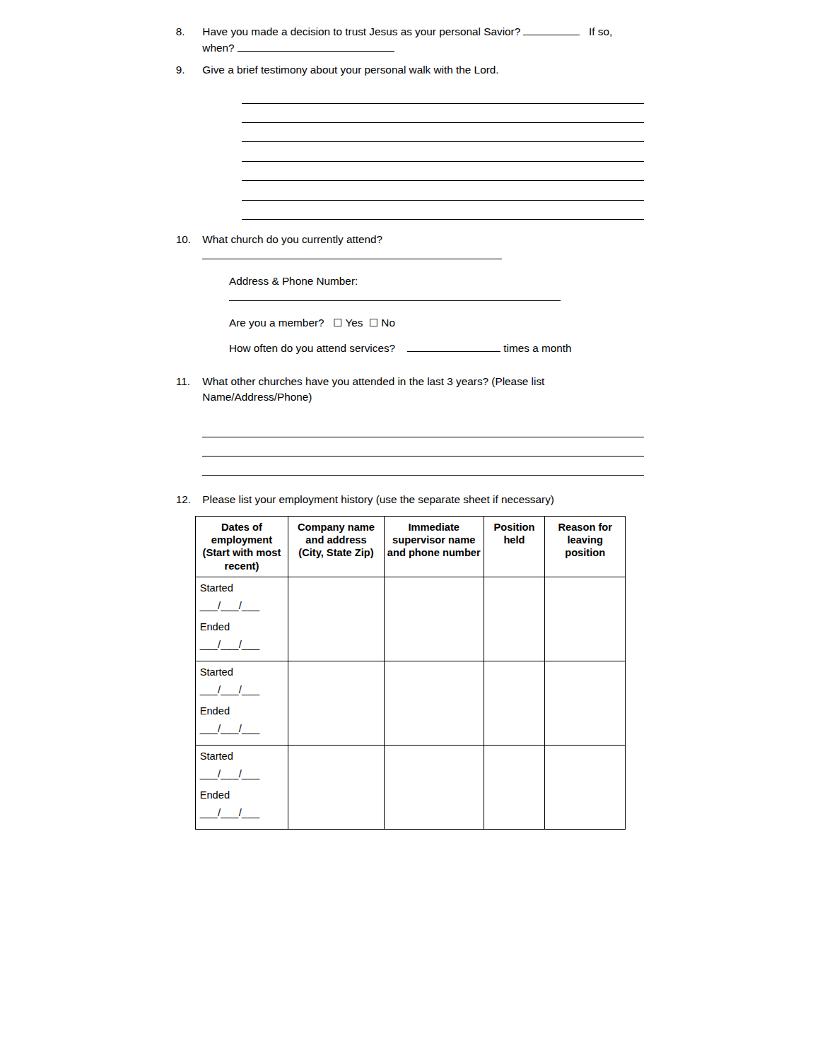8. Have you made a decision to trust Jesus as your personal Savior? If so, when?
9. Give a brief testimony about your personal walk with the Lord.
10. What church do you currently attend?
Address & Phone Number:
Are you a member? ☐ Yes ☐ No
How often do you attend services? times a month
11. What other churches have you attended in the last 3 years? (Please list Name/Address/Phone)
12. Please list your employment history (use the separate sheet if necessary)
| Dates of employment (Start with most recent) | Company name and address (City, State Zip) | Immediate supervisor name and phone number | Position held | Reason for leaving position |
| --- | --- | --- | --- | --- |
| Started ___/___/___ Ended ___/___/___ | | | | |
| Started ___/___/___ Ended ___/___/___ | | | | |
| Started ___/___/___ Ended ___/___/___ | | | | |